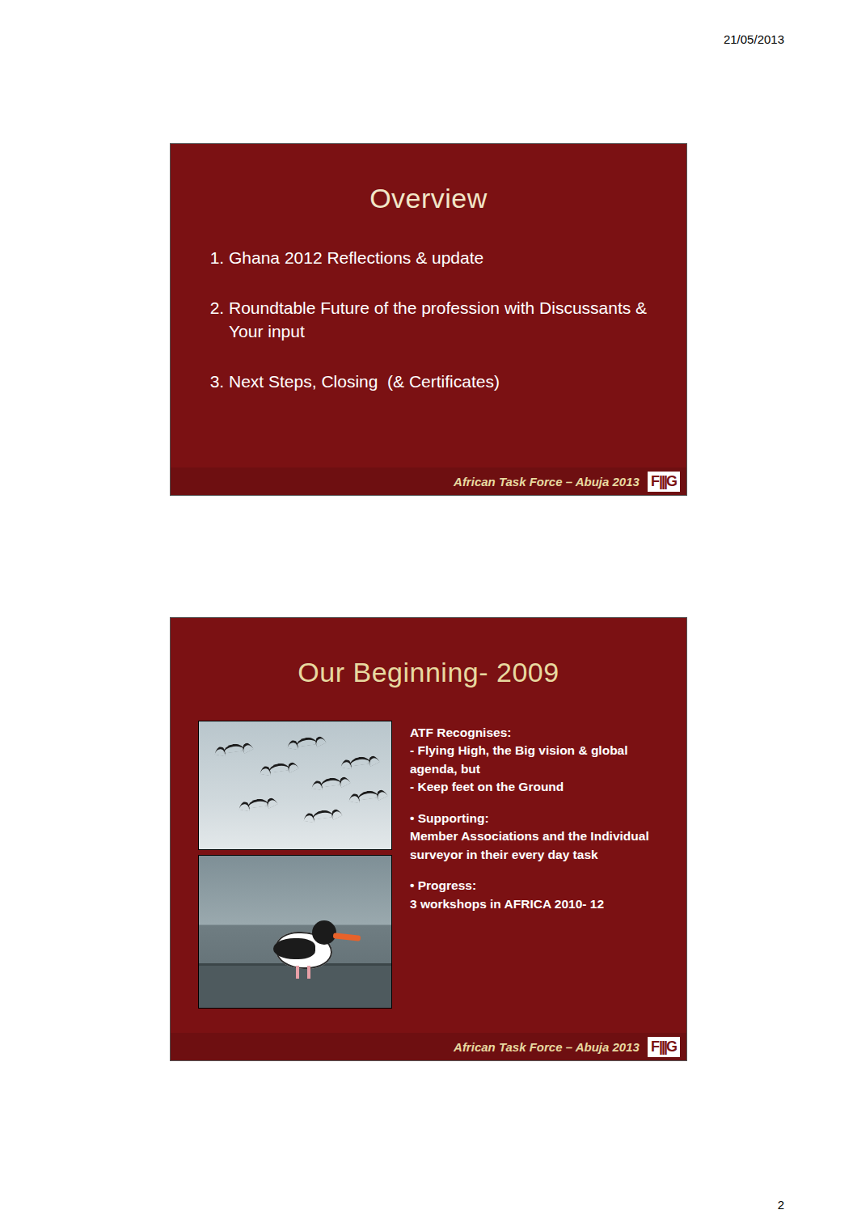21/05/2013
Overview
Ghana 2012 Reflections & update
Roundtable Future of the profession with Discussants & Your input
Next Steps, Closing (& Certificates)
African Task Force – Abuja 2013 F|||G
Our Beginning- 2009
ATF Recognises:
- Flying High, the Big vision & global agenda, but
- Keep feet on the Ground
• Supporting:
Member Associations and the Individual surveyor in their every day task
• Progress:
3 workshops in AFRICA 2010- 12
African Task Force – Abuja 2013 F|||G
2